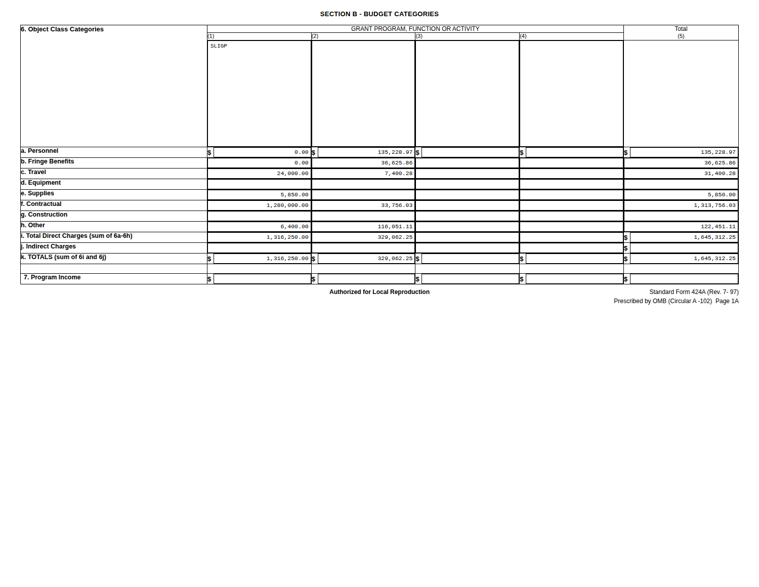SECTION B - BUDGET CATEGORIES
| 6. Object Class Categories | GRANT PROGRAM, FUNCTION OR ACTIVITY | Total |
| (1) | (2) | (3) | (4) | (5) |
| SLIGP | | | | |
| a. Personnel | $ 0.00 | $ 135,228.97 | $ | $ | $ 135,228.97 |
| b. Fringe Benefits | 0.00 | 36,625.86 | | | 36,625.86 |
| c. Travel | 24,000.00 | 7,400.28 | | | 31,400.28 |
| d. Equipment | | | | | |
| e. Supplies | 5,850.00 | | | | 5,850.00 |
| f. Contractual | 1,280,000.00 | 33,756.03 | | | 1,313,756.03 |
| g. Construction | | | | | |
| h. Other | 6,400.00 | 116,051.11 | | | 122,451.11 |
| i. Total Direct Charges (sum of 6a-6h) | 1,316,250.00 | 329,062.25 | | | $ 1,645,312.25 |
| j. Indirect Charges | | | | | $ |
| k. TOTALS (sum of 6i and 6j) | $ 1,316,250.00 | $ 329,062.25 | $ | $ | $ 1,645,312.25 |
| 7. Program Income | $ | $ | $ | $ | $ |
Authorized for Local Reproduction
Standard Form 424A (Rev. 7- 97)
Prescribed by OMB (Circular A -102) Page 1A